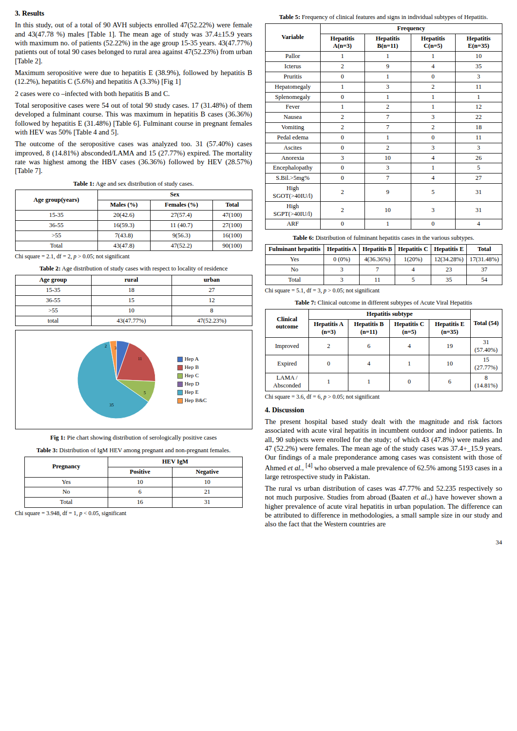3. Results
In this study, out of a total of 90 AVH subjects enrolled 47(52.22%) were female and 43(47.78 %) males [Table 1]. The mean age of study was 37.4±15.9 years with maximum no. of patients (52.22%) in the age group 15-35 years. 43(47.77%) patients out of total 90 cases belonged to rural area against 47(52.23%) from urban [Table 2].
Maximum seropositive were due to hepatitis E (38.9%), followed by hepatitis B (12.2%), hepatitis C (5.6%) and hepatitis A (3.3%) [Fig 1]
2 cases were co –infected with both hepatitis B and C.
Total seropositive cases were 54 out of total 90 study cases. 17 (31.48%) of them developed a fulminant course. This was maximum in hepatitis B cases (36.36%) followed by hepatitis E (31.48%) [Table 6]. Fulminant course in pregnant females with HEV was 50% [Table 4 and 5].
The outcome of the seropositive cases was analyzed too. 31 (57.40%) cases improved, 8 (14.81%) absconded/LAMA and 15 (27.77%) expired. The mortality rate was highest among the HBV cases (36.36%) followed by HEV (28.57%) [Table 7].
Table 1: Age and sex distribution of study cases.
| Age group(years) | Sex |
| --- | --- |
| Males (%) | Females (%) | Total |
| 15-35 | 20(42.6) | 27(57.4) | 47(100) |
| 36-55 | 16(59.3) | 11 (40.7) | 27(100) |
| >55 | 7(43.8) | 9(56.3) | 16(100) |
| Total | 43(47.8) | 47(52.2) | 90(100) |
Chi square = 2.1, df = 2, p > 0.05; not significant
Table 2: Age distribution of study cases with respect to locality of residence
| Age group | rural | urban |
| --- | --- | --- |
| 15-35 | 18 | 27 |
| 36-55 | 15 | 12 |
| >55 | 10 | 8 |
| total | 43(47.77%) | 47(52.23%) |
3 11 5 35 2
Hep A
Hep B
Hep C
Hep D
Hep E
Hep B&C
Fig 1: Pie chart showing distribution of serologically positive cases
Table 3: Distribution of IgM HEV among pregnant and non-pregnant females.
| Pregnancy | HEV IgM |
| --- | --- |
| Positive | Negative |
| Yes | 10 | 10 |
| No | 6 | 21 |
| Total | 16 | 31 |
Chi square = 3.948, df = 1, p < 0.05, significant
Table 5: Frequency of clinical features and signs in individual subtypes of Hepatitis.
| Variable | Frequency |
| --- | --- |
| Hepatitis A(n=3) | Hepatitis B(n=11) | Hepatitis C(n=5) | Hepatitis E(n=35) |
| Pallor | 1 | 1 | 1 | 10 |
| Icterus | 2 | 9 | 4 | 35 |
| Pruritis | 0 | 1 | 0 | 3 |
| Hepatomegaly | 1 | 3 | 2 | 11 |
| Splenomegaly | 0 | 1 | 1 | 1 |
| Fever | 1 | 2 | 1 | 12 |
| Nausea | 2 | 7 | 3 | 22 |
| Vomiting | 2 | 7 | 2 | 18 |
| Pedal edema | 0 | 1 | 0 | 11 |
| Ascites | 0 | 2 | 3 | 3 |
| Anorexia | 3 | 10 | 4 | 26 |
| Encephalopathy | 0 | 3 | 1 | 5 |
| S.Bil.>5mg% | 0 | 7 | 4 | 27 |
| High SGOT(>40IU/l) | 2 | 9 | 5 | 31 |
| High SGPT(>40IU/l) | 2 | 10 | 3 | 31 |
| ARF | 0 | 1 | 0 | 4 |
Table 6: Distribution of fulminant hepatitis cases in the various subtypes.
| Fulminant hepatitis | Hepatitis A | Hepatitis B | Hepatitis C | Hepatitis E | Total |
| --- | --- | --- | --- | --- | --- |
| Yes | 0 (0%) | 4(36.36%) | 1(20%) | 12(34.28%) | 17(31.48%) |
| No | 3 | 7 | 4 | 23 | 37 |
| Total | 3 | 11 | 5 | 35 | 54 |
Chi square = 5.1, df = 3, p > 0.05; not significant
Table 7: Clinical outcome in different subtypes of Acute Viral Hepatitis
| Clinical outcome | Hepatitis subtype | Total (54) |
| --- | --- | --- |
| Hepatitis A (n=3) | Hepatitis B (n=11) | Hepatitis C (n=5) | Hepatitis E (n=35) |
| Improved | 2 | 6 | 4 | 19 | 31 (57.40%) |
| Expired | 0 | 4 | 1 | 10 | 15 (27.77%) |
| LAMA / Absconded | 1 | 1 | 0 | 6 | 8 (14.81%) |
Chi square = 3.6, df = 6, p > 0.05; not significant
4. Discussion
The present hospital based study dealt with the magnitude and risk factors associated with acute viral hepatitis in incumbent outdoor and indoor patients. In all, 90 subjects were enrolled for the study; of which 43 (47.8%) were males and 47 (52.2%) were females. The mean age of the study cases was 37.4+_15.9 years. Our findings of a male preponderance among cases was consistent with those of Ahmed et al., [4] who observed a male prevalence of 62.5% among 5193 cases in a large retrospective study in Pakistan.
The rural vs urban distribution of cases was 47.77% and 52.235 respectively so not much purposive. Studies from abroad (Baaten et al.,) have however shown a higher prevalence of acute viral hepatitis in urban population. The difference can be attributed to difference in methodologies, a small sample size in our study and also the fact that the Western countries are
34